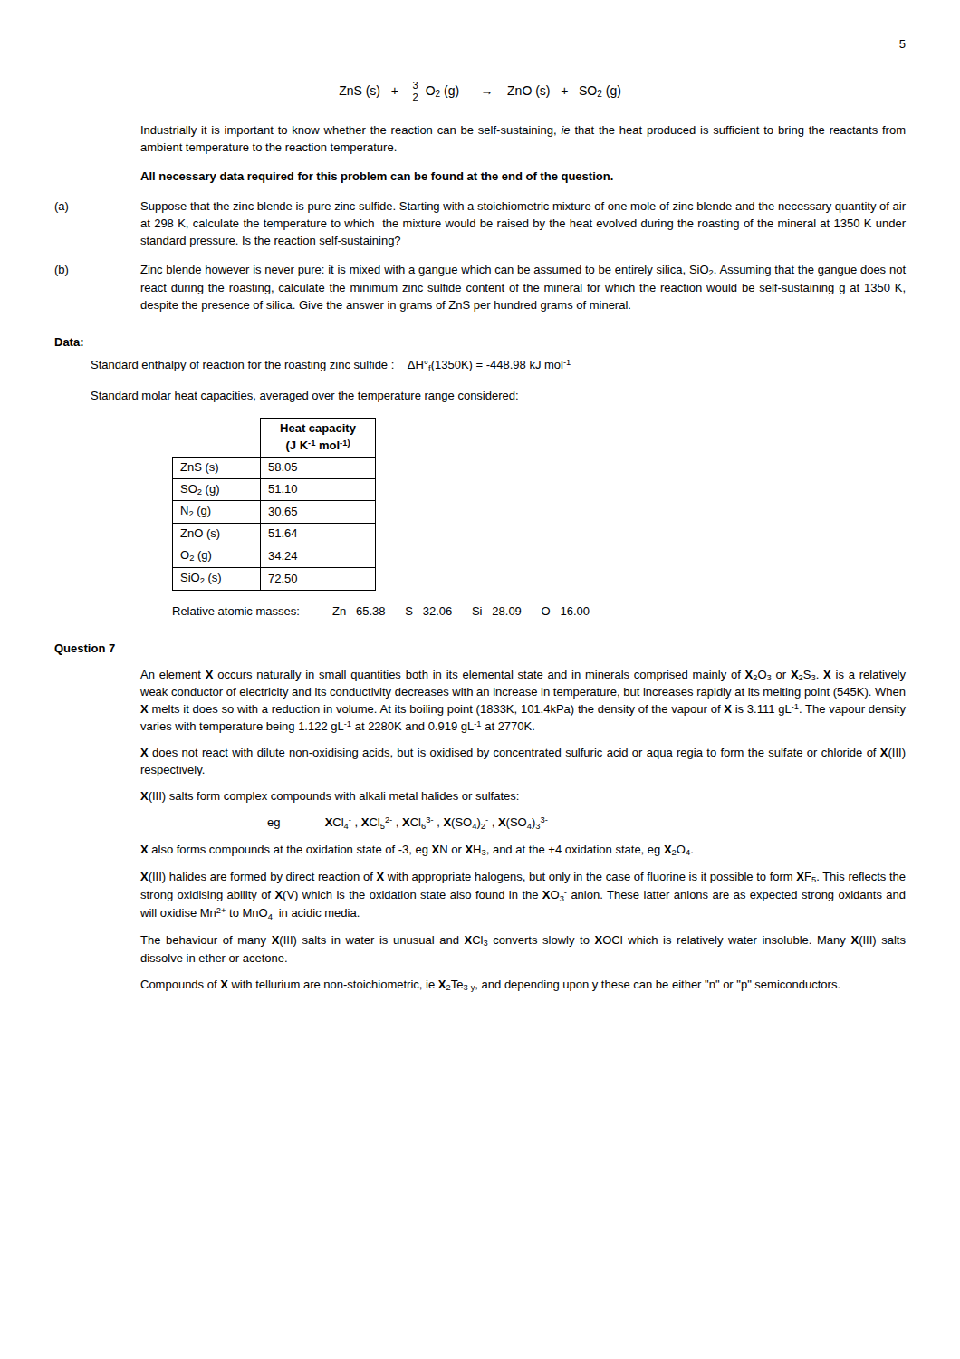5
ZnS (s) + 32 O2 (g) → ZnO (s) + SO2 (g)
Industrially it is important to know whether the reaction can be self-sustaining, ie that the heat produced is sufficient to bring the reactants from ambient temperature to the reaction temperature.
All necessary data required for this problem can be found at the end of the question.
(a)
Suppose that the zinc blende is pure zinc sulfide. Starting with a stoichiometric mixture of one mole of zinc blende and the necessary quantity of air at 298 K, calculate the temperature to which the mixture would be raised by the heat evolved during the roasting of the mineral at 1350 K under standard pressure. Is the reaction self-sustaining?
(b)
Zinc blende however is never pure: it is mixed with a gangue which can be assumed to be entirely silica, SiO2. Assuming that the gangue does not react during the roasting, calculate the minimum zinc sulfide content of the mineral for which the reaction would be self-sustaining g at 1350 K, despite the presence of silica. Give the answer in grams of ZnS per hundred grams of mineral.
Data:
Standard enthalpy of reaction for the roasting zinc sulfide : ΔH°f(1350K) = -448.98 kJ mol-1
Standard molar heat capacities, averaged over the temperature range considered:
| | Heat capacity (J K -1 mol -1) |
| ZnS (s) | 58.05 |
| SO 2 (g) | 51.10 |
| N 2 (g) | 30.65 |
| ZnO (s) | 51.64 |
| O 2 (g) | 34.24 |
| SiO 2 (s) | 72.50 |
Relative atomic masses: Zn 65.38 S 32.06 Si 28.09 O 16.00
Question 7
An element X occurs naturally in small quantities both in its elemental state and in minerals comprised mainly of X2O3 or X2S3. X is a relatively weak conductor of electricity and its conductivity decreases with an increase in temperature, but increases rapidly at its melting point (545K). When X melts it does so with a reduction in volume. At its boiling point (1833K, 101.4kPa) the density of the vapour of X is 3.111 gL-1. The vapour density varies with temperature being 1.122 gL-1 at 2280K and 0.919 gL-1 at 2770K.
X does not react with dilute non-oxidising acids, but is oxidised by concentrated sulfuric acid or aqua regia to form the sulfate or chloride of X(III) respectively.
X(III) salts form complex compounds with alkali metal halides or sulfates:
eg XCl4- , XCl52- , XCl63- , X(SO4)2- , X(SO4)33-
X also forms compounds at the oxidation state of -3, eg XN or XH3, and at the +4 oxidation state, eg X2O4.
X(III) halides are formed by direct reaction of X with appropriate halogens, but only in the case of fluorine is it possible to form XF5. This reflects the strong oxidising ability of X(V) which is the oxidation state also found in the XO3- anion. These latter anions are as expected strong oxidants and will oxidise Mn2+ to MnO4- in acidic media.
The behaviour of many X(III) salts in water is unusual and XCl3 converts slowly to XOCl which is relatively water insoluble. Many X(III) salts dissolve in ether or acetone.
Compounds of X with tellurium are non-stoichiometric, ie X2Te3-y, and depending upon y these can be either "n" or "p" semiconductors.